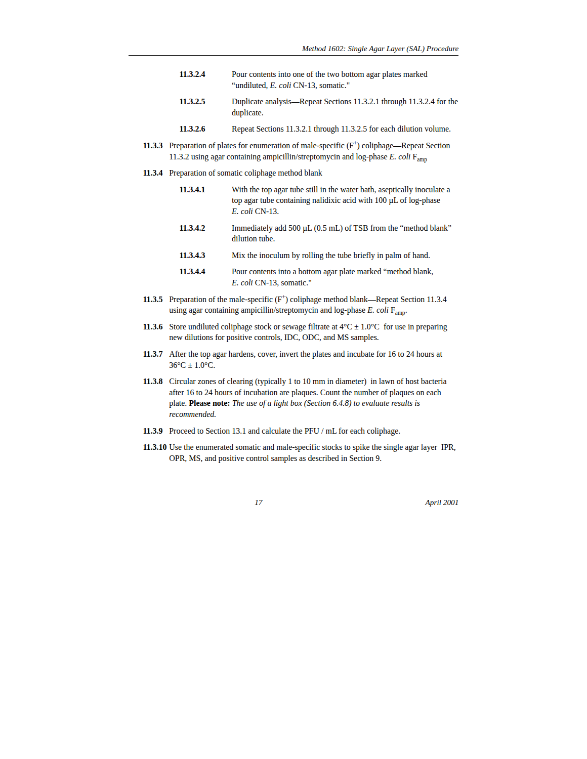Method 1602: Single Agar Layer (SAL) Procedure
11.3.2.4
Pour contents into one of the two bottom agar plates marked “undiluted, E. coli CN-13, somatic."
11.3.2.5
Duplicate analysis—Repeat Sections 11.3.2.1 through 11.3.2.4 for the duplicate.
11.3.2.6
Repeat Sections 11.3.2.1 through 11.3.2.5 for each dilution volume.
11.3.3
Preparation of plates for enumeration of male-specific (F+) coliphage—Repeat Section 11.3.2 using agar containing ampicillin/streptomycin and log-phase E. coli Famp
11.3.4
Preparation of somatic coliphage method blank
11.3.4.1
With the top agar tube still in the water bath, aseptically inoculate a top agar tube containing nalidixic acid with 100 µL of log-phase
E. coli CN-13.
11.3.4.2
Immediately add 500 µL (0.5 mL) of TSB from the “method blank” dilution tube.
11.3.4.3
Mix the inoculum by rolling the tube briefly in palm of hand.
11.3.4.4
Pour contents into a bottom agar plate marked “method blank,
E. coli CN-13, somatic."
11.3.5
Preparation of the male-specific (F+) coliphage method blank—Repeat Section 11.3.4 using agar containing ampicillin/streptomycin and log-phase E. coli Famp.
11.3.6
Store undiluted coliphage stock or sewage filtrate at 4°C ± 1.0°C for use in preparing new dilutions for positive controls, IDC, ODC, and MS samples.
11.3.7
After the top agar hardens, cover, invert the plates and incubate for 16 to 24 hours at 36°C ± 1.0°C.
11.3.8
Circular zones of clearing (typically 1 to 10 mm in diameter) in lawn of host bacteria after 16 to 24 hours of incubation are plaques. Count the number of plaques on each plate. Please note: The use of a light box (Section 6.4.8) to evaluate results is recommended.
11.3.9
Proceed to Section 13.1 and calculate the PFU / mL for each coliphage.
11.3.10
Use the enumerated somatic and male-specific stocks to spike the single agar layer IPR, OPR, MS, and positive control samples as described in Section 9.
17
April 2001